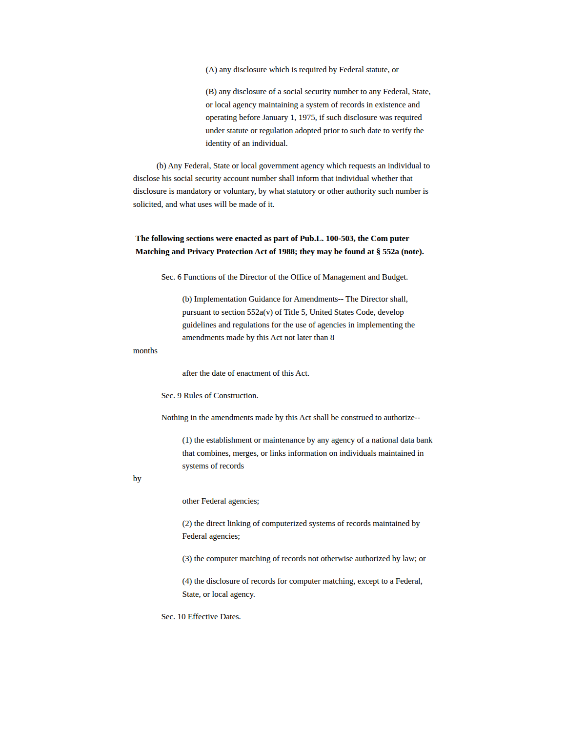(A) any disclosure which is required by Federal statute, or
(B) any disclosure of a social security number to any Federal, State, or local agency maintaining a system of records in existence and operating before January 1, 1975, if such disclosure was required under statute or regulation adopted prior to such date to verify the identity of an individual.
(b) Any Federal, State or local government agency which requests an individual to disclose his social security account number shall inform that individual whether that disclosure is mandatory or voluntary, by what statutory or other authority such number is solicited, and what uses will be made of it.
The following sections were enacted as part of Pub.L. 100-503, the Com puter Matching and Privacy Protection Act of 1988; they may be found at § 552a (note).
Sec. 6 Functions of the Director of the Office of Management and Budget.
(b) Implementation Guidance for Amendments-- The Director shall, pursuant to section 552a(v) of Title 5, United States Code, develop guidelines and regulations for the use of agencies in implementing the amendments made by this Act not later than 8 months
after the date of enactment of this Act.
Sec. 9 Rules of Construction.
Nothing in the amendments made by this Act shall be construed to authorize--
(1) the establishment or maintenance by any agency of a national data bank that combines, merges, or links information on individuals maintained in systems of records by
other Federal agencies;
(2) the direct linking of computerized systems of records maintained by Federal agencies;
(3) the computer matching of records not otherwise authorized by law; or
(4) the disclosure of records for computer matching, except to a Federal, State, or local agency.
Sec. 10 Effective Dates.